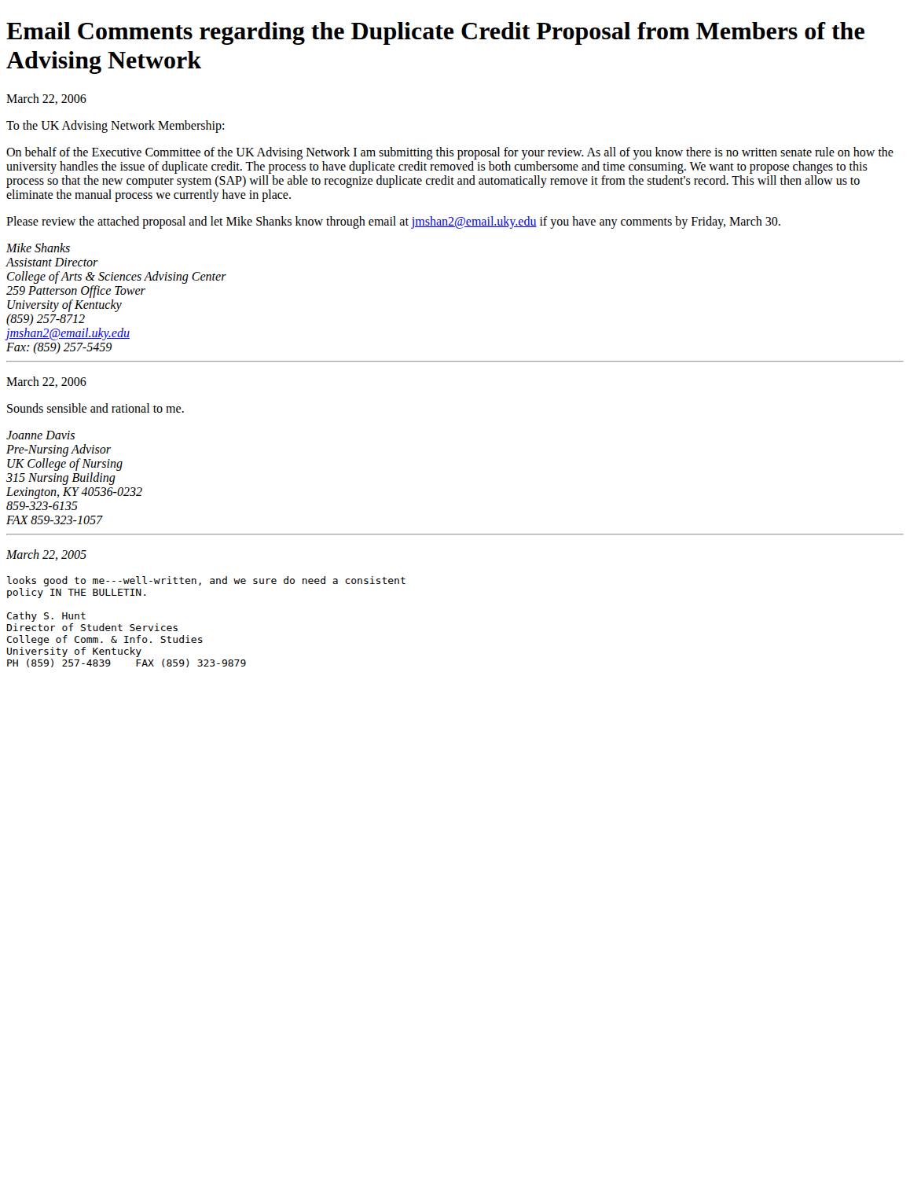Email Comments regarding the Duplicate Credit Proposal from Members of the Advising Network
March 22, 2006
To the UK Advising Network Membership:
On behalf of the Executive Committee of the UK Advising Network I am submitting this proposal for your review. As all of you know there is no written senate rule on how the university handles the issue of duplicate credit. The process to have duplicate credit removed is both cumbersome and time consuming. We want to propose changes to this process so that the new computer system (SAP) will be able to recognize duplicate credit and automatically remove it from the student's record. This will then allow us to eliminate the manual process we currently have in place.
Please review the attached proposal and let Mike Shanks know through email at jmshan2@email.uky.edu if you have any comments by Friday, March 30.
Mike Shanks
Assistant Director
College of Arts & Sciences Advising Center
259 Patterson Office Tower
University of Kentucky
(859) 257-8712
jmshan2@email.uky.edu
Fax: (859) 257-5459
March 22, 2006
Sounds sensible and rational to me.
Joanne Davis
Pre-Nursing Advisor
UK College of Nursing
315 Nursing Building
Lexington, KY 40536-0232
859-323-6135
FAX 859-323-1057
March 22, 2005
looks good to me---well-written, and we sure do need a consistent
policy IN THE BULLETIN.

Cathy S. Hunt
Director of Student Services
College of Comm. & Info. Studies
University of Kentucky
PH (859) 257-4839    FAX (859) 323-9879